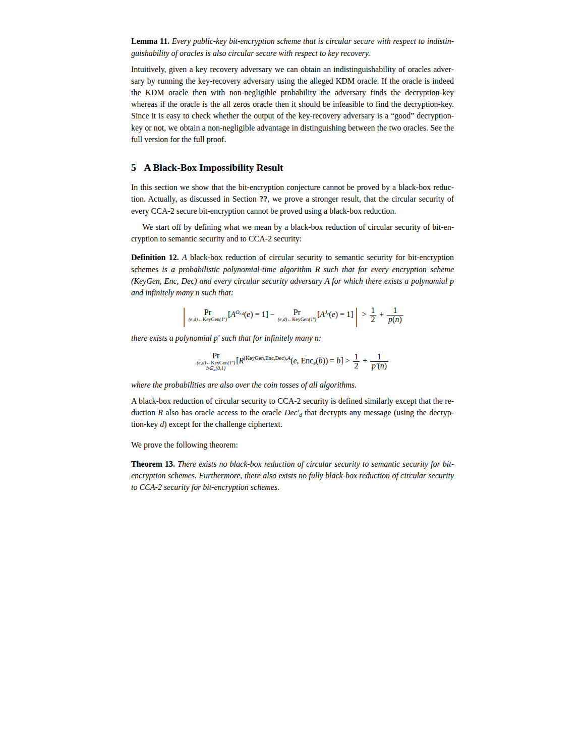Lemma 11. Every public-key bit-encryption scheme that is circular secure with respect to indistinguishability of oracles is also circular secure with respect to key recovery.
Intuitively, given a key recovery adversary we can obtain an indistinguishability of oracles adversary by running the key-recovery adversary using the alleged KDM oracle. If the oracle is indeed the KDM oracle then with non-negligible probability the adversary finds the decryption-key whereas if the oracle is the all zeros oracle then it should be infeasible to find the decryption-key. Since it is easy to check whether the output of the key-recovery adversary is a “good” decryption-key or not, we obtain a non-negligible advantage in distinguishing between the two oracles. See the full version for the full proof.
5 A Black-Box Impossibility Result
In this section we show that the bit-encryption conjecture cannot be proved by a black-box reduction. Actually, as discussed in Section ??, we prove a stronger result, that the circular security of every CCA-2 secure bit-encryption cannot be proved using a black-box reduction.
We start off by defining what we mean by a black-box reduction of circular security of bit-encryption to semantic security and to CCA-2 security:
Definition 12. A black-box reduction of circular security to semantic security for bit-encryption schemes is a probabilistic polynomial-time algorithm R such that for every encryption scheme (KeyGen, Enc, Dec) and every circular security adversary A for which there exists a polynomial p and infinitely many n such that:
|Pr(e,d)←KeyGen(1n)[AOe,d(e) = 1] − Pr(e,d)←KeyGen(1n)[AJe(e) = 1]| > 12 + 1 p(n)
there exists a polynomial p′ such that for infinitely many n:
Pr(e,d)←KeyGen(1n)
b∈R{0,1}[R(KeyGen,Enc,Dec),A(e, Ence(b)) = b] > 12 + 1 p′(n)
where the probabilities are also over the coin tosses of all algorithms.
A black-box reduction of circular security to CCA-2 security is defined similarly except that the reduction R also has oracle access to the oracle Dec′d that decrypts any message (using the decryption-key d) except for the challenge ciphertext.
We prove the following theorem:
Theorem 13. There exists no black-box reduction of circular security to semantic security for bit-encryption schemes. Furthermore, there also exists no fully black-box reduction of circular security to CCA-2 security for bit-encryption schemes.